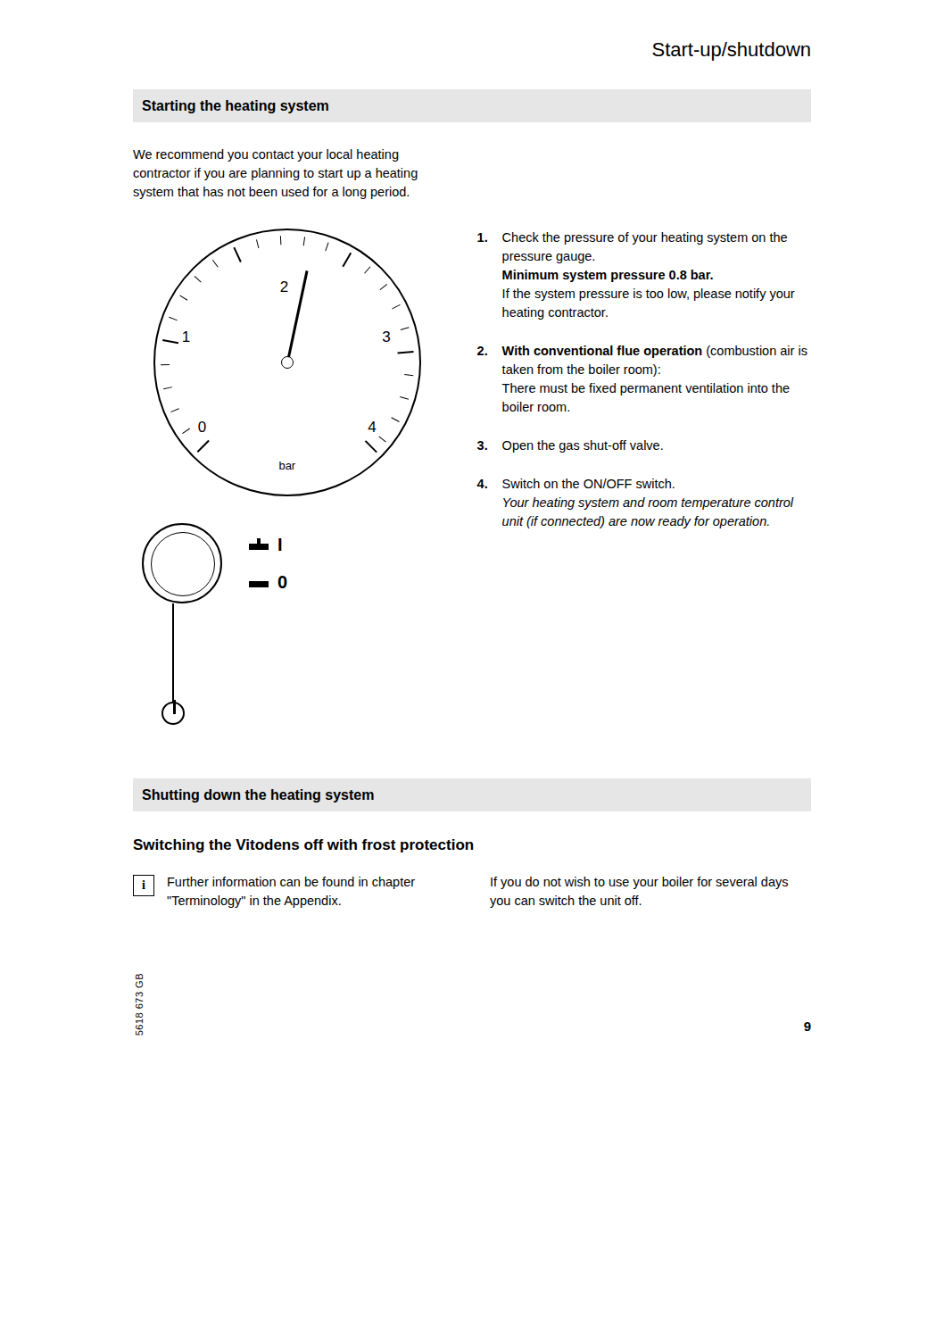Start-up/shutdown
Starting the heating system
We recommend you contact your local heating contractor if you are planning to start up a heating system that has not been used for a long period.
0 1 2 3 4 bar
I
0
Check the pressure of your heating system on the pressure gauge.
Minimum system pressure 0.8 bar.
If the system pressure is too low, please notify your heating contractor.
With conventional flue operation (combustion air is taken from the boiler room):
There must be fixed permanent ventilation into the boiler room.
Open the gas shut-off valve.
Switch on the ON/OFF switch.
Your heating system and room temperature control unit (if connected) are now ready for operation.
Shutting down the heating system
Switching the Vitodens off with frost protection
i
Further information can be found in chapter "Terminology" in the Appendix.
If you do not wish to use your boiler for several days you can switch the unit off.
5618 673 GB
9